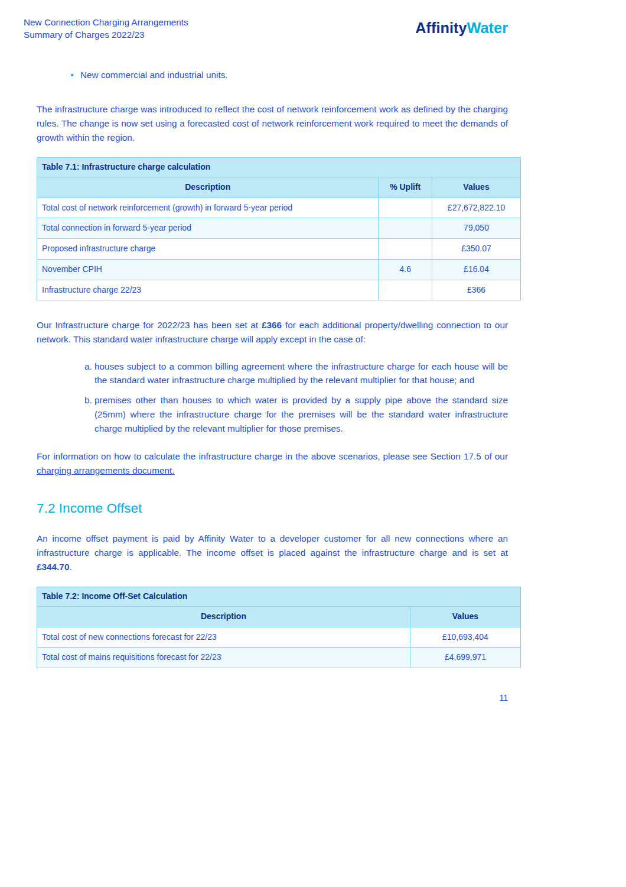New Connection Charging Arrangements
Summary of Charges 2022/23
Affinity Water
New commercial and industrial units.
The infrastructure charge was introduced to reflect the cost of network reinforcement work as defined by the charging rules. The change is now set using a forecasted cost of network reinforcement work required to meet the demands of growth within the region.
Table 7.1: Infrastructure charge calculation
| Description | % Uplift | Values |
| --- | --- | --- |
| Total cost of network reinforcement (growth) in forward 5-year period | | £27,672,822.10 |
| Total connection in forward 5-year period | | 79,050 |
| Proposed infrastructure charge | | £350.07 |
| November CPIH | 4.6 | £16.04 |
| Infrastructure charge 22/23 | | £366 |
Our Infrastructure charge for 2022/23 has been set at £366 for each additional property/dwelling connection to our network. This standard water infrastructure charge will apply except in the case of:
houses subject to a common billing agreement where the infrastructure charge for each house will be the standard water infrastructure charge multiplied by the relevant multiplier for that house; and
premises other than houses to which water is provided by a supply pipe above the standard size (25mm) where the infrastructure charge for the premises will be the standard water infrastructure charge multiplied by the relevant multiplier for those premises.
For information on how to calculate the infrastructure charge in the above scenarios, please see Section 17.5 of our charging arrangements document.
7.2 Income Offset
An income offset payment is paid by Affinity Water to a developer customer for all new connections where an infrastructure charge is applicable. The income offset is placed against the infrastructure charge and is set at £344.70.
Table 7.2: Income Off-Set Calculation
| Description | Values |
| --- | --- |
| Total cost of new connections forecast for 22/23 | £10,693,404 |
| Total cost of mains requisitions forecast for 22/23 | £4,699,971 |
11